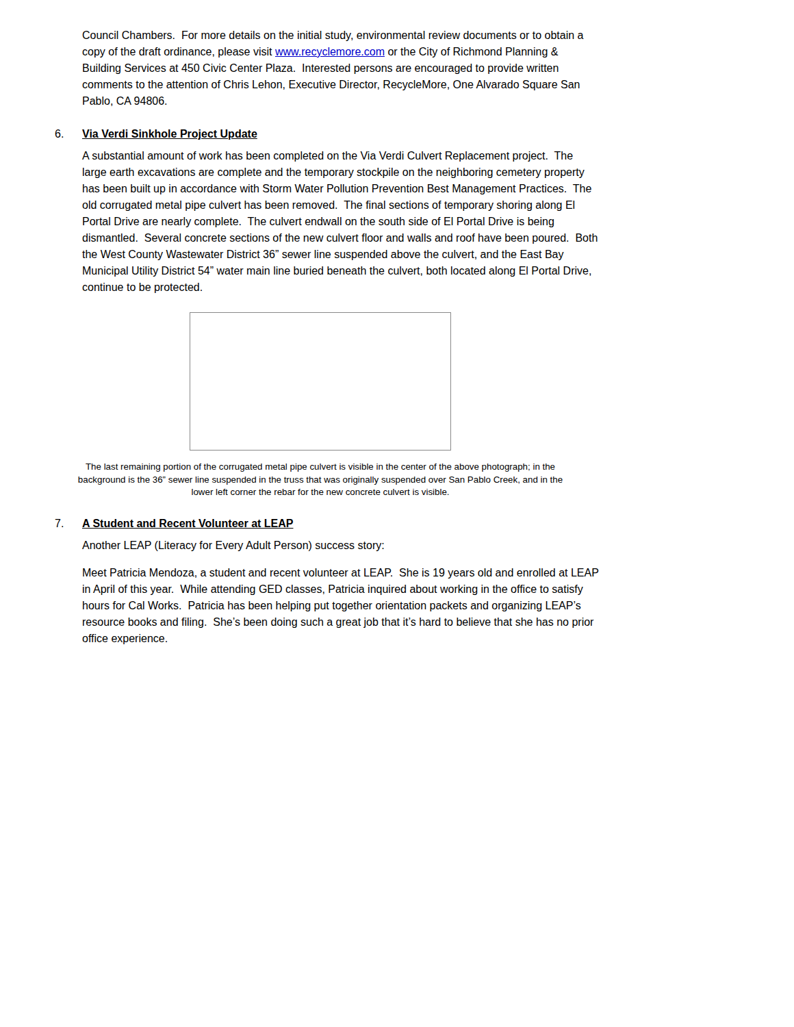Council Chambers. For more details on the initial study, environmental review documents or to obtain a copy of the draft ordinance, please visit www.recyclemore.com or the City of Richmond Planning & Building Services at 450 Civic Center Plaza. Interested persons are encouraged to provide written comments to the attention of Chris Lehon, Executive Director, RecycleMore, One Alvarado Square San Pablo, CA 94806.
6.
Via Verdi Sinkhole Project Update
A substantial amount of work has been completed on the Via Verdi Culvert Replacement project. The large earth excavations are complete and the temporary stockpile on the neighboring cemetery property has been built up in accordance with Storm Water Pollution Prevention Best Management Practices. The old corrugated metal pipe culvert has been removed. The final sections of temporary shoring along El Portal Drive are nearly complete. The culvert endwall on the south side of El Portal Drive is being dismantled. Several concrete sections of the new culvert floor and walls and roof have been poured. Both the West County Wastewater District 36” sewer line suspended above the culvert, and the East Bay Municipal Utility District 54” water main line buried beneath the culvert, both located along El Portal Drive, continue to be protected.
The last remaining portion of the corrugated metal pipe culvert is visible in the center of the above photograph; in the background is the 36” sewer line suspended in the truss that was originally suspended over San Pablo Creek, and in the lower left corner the rebar for the new concrete culvert is visible.
7.
A Student and Recent Volunteer at LEAP
Another LEAP (Literacy for Every Adult Person) success story:
Meet Patricia Mendoza, a student and recent volunteer at LEAP. She is 19 years old and enrolled at LEAP in April of this year. While attending GED classes, Patricia inquired about working in the office to satisfy hours for Cal Works. Patricia has been helping put together orientation packets and organizing LEAP’s resource books and filing. She’s been doing such a great job that it’s hard to believe that she has no prior office experience.